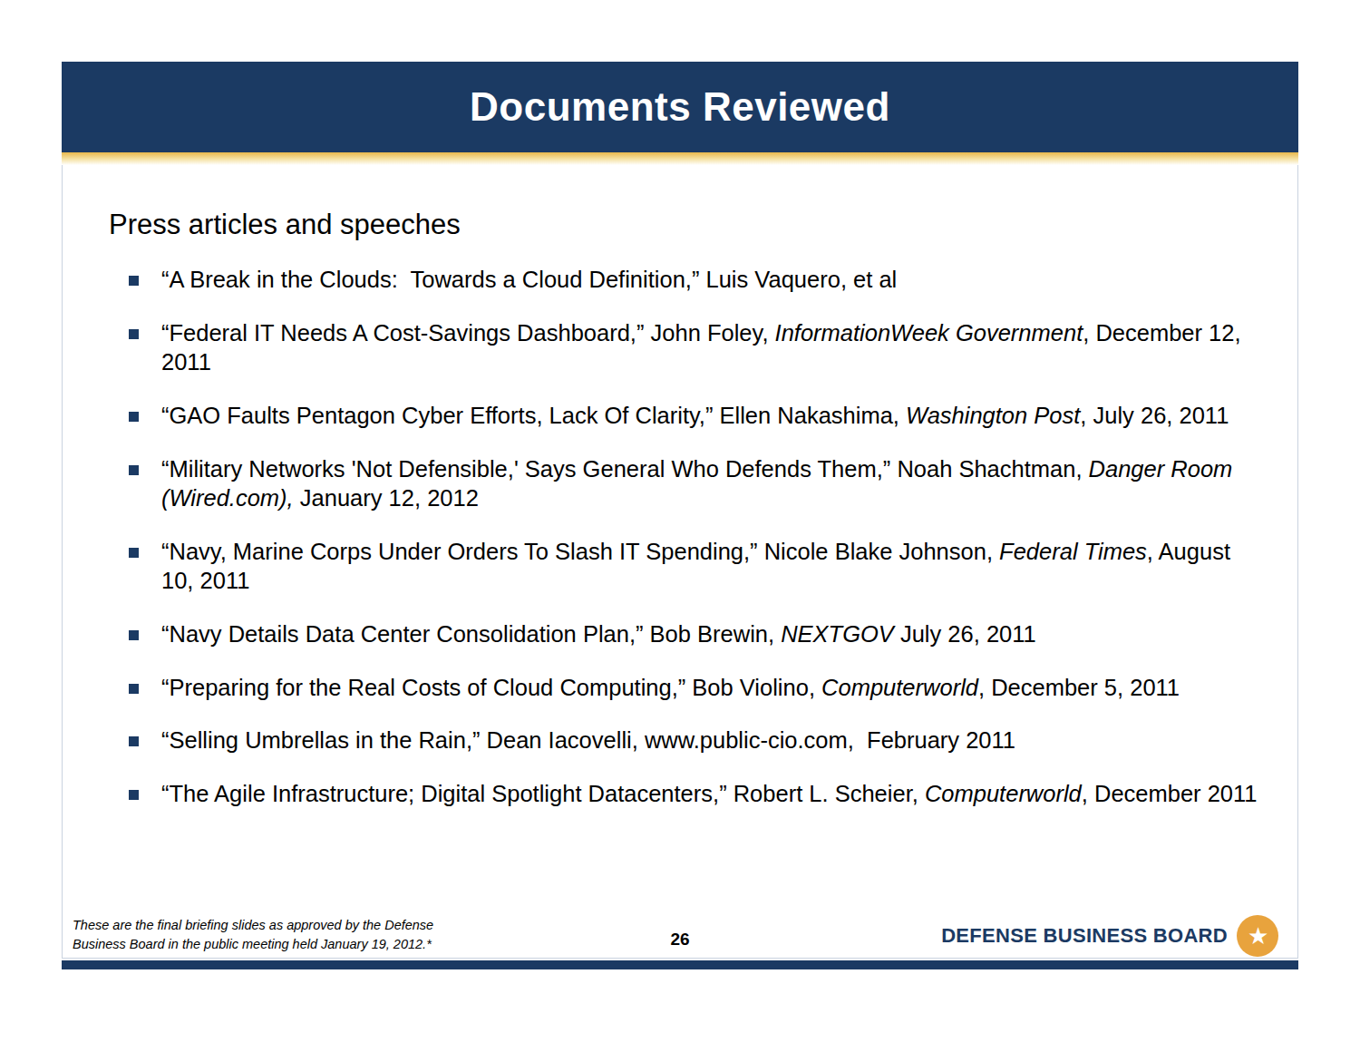Documents Reviewed
Press articles and speeches
“A Break in the Clouds: Towards a Cloud Definition,” Luis Vaquero, et al
“Federal IT Needs A Cost-Savings Dashboard,” John Foley, InformationWeek Government, December 12, 2011
“GAO Faults Pentagon Cyber Efforts, Lack Of Clarity,” Ellen Nakashima, Washington Post, July 26, 2011
“Military Networks 'Not Defensible,' Says General Who Defends Them,” Noah Shachtman, Danger Room (Wired.com), January 12, 2012
“Navy, Marine Corps Under Orders To Slash IT Spending,” Nicole Blake Johnson, Federal Times, August 10, 2011
“Navy Details Data Center Consolidation Plan,” Bob Brewin, NEXTGOV July 26, 2011
“Preparing for the Real Costs of Cloud Computing,” Bob Violino, Computerworld, December 5, 2011
“Selling Umbrellas in the Rain,” Dean Iacovelli, www.public-cio.com, February 2011
“The Agile Infrastructure; Digital Spotlight Datacenters,” Robert L. Scheier, Computerworld, December 2011
These are the final briefing slides as approved by the Defense
Business Board in the public meeting held January 19, 2012.*
26
DEFENSE BUSINESS BOARD